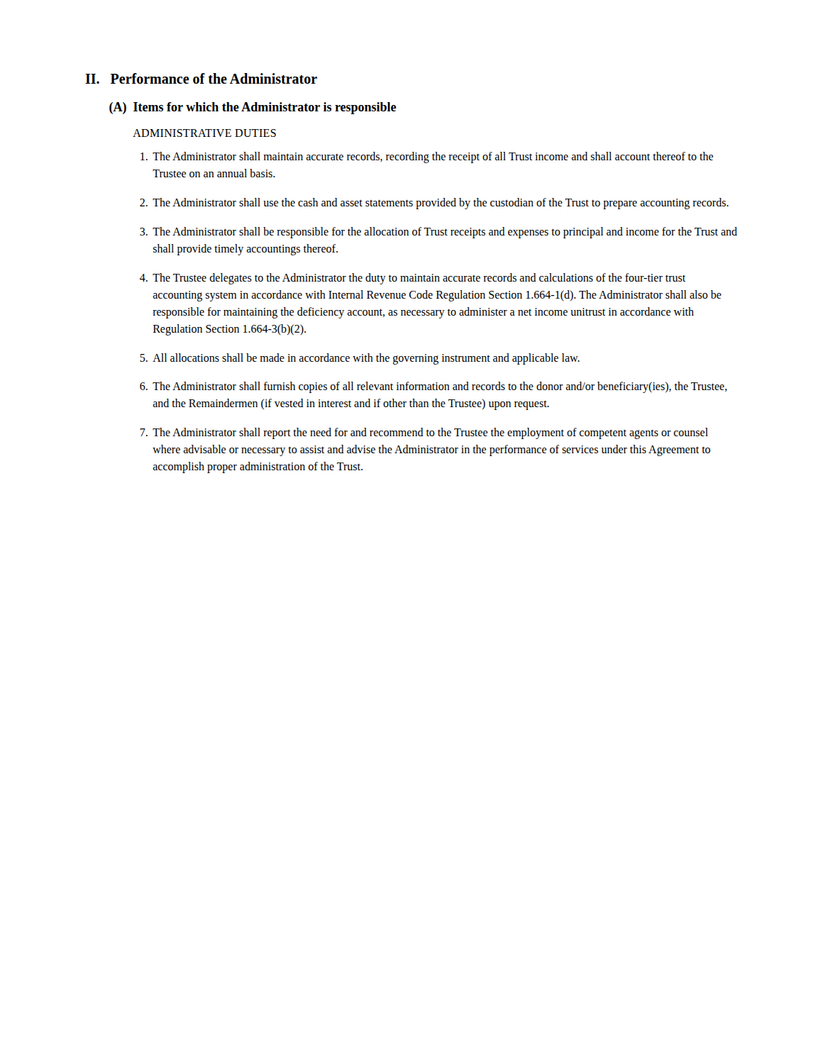II. Performance of the Administrator
(A) Items for which the Administrator is responsible
ADMINISTRATIVE DUTIES
The Administrator shall maintain accurate records, recording the receipt of all Trust income and shall account thereof to the Trustee on an annual basis.
The Administrator shall use the cash and asset statements provided by the custodian of the Trust to prepare accounting records.
The Administrator shall be responsible for the allocation of Trust receipts and expenses to principal and income for the Trust and shall provide timely accountings thereof.
The Trustee delegates to the Administrator the duty to maintain accurate records and calculations of the four-tier trust accounting system in accordance with Internal Revenue Code Regulation Section 1.664-1(d). The Administrator shall also be responsible for maintaining the deficiency account, as necessary to administer a net income unitrust in accordance with Regulation Section 1.664-3(b)(2).
All allocations shall be made in accordance with the governing instrument and applicable law.
The Administrator shall furnish copies of all relevant information and records to the donor and/or beneficiary(ies), the Trustee, and the Remaindermen (if vested in interest and if other than the Trustee) upon request.
The Administrator shall report the need for and recommend to the Trustee the employment of competent agents or counsel where advisable or necessary to assist and advise the Administrator in the performance of services under this Agreement to accomplish proper administration of the Trust.